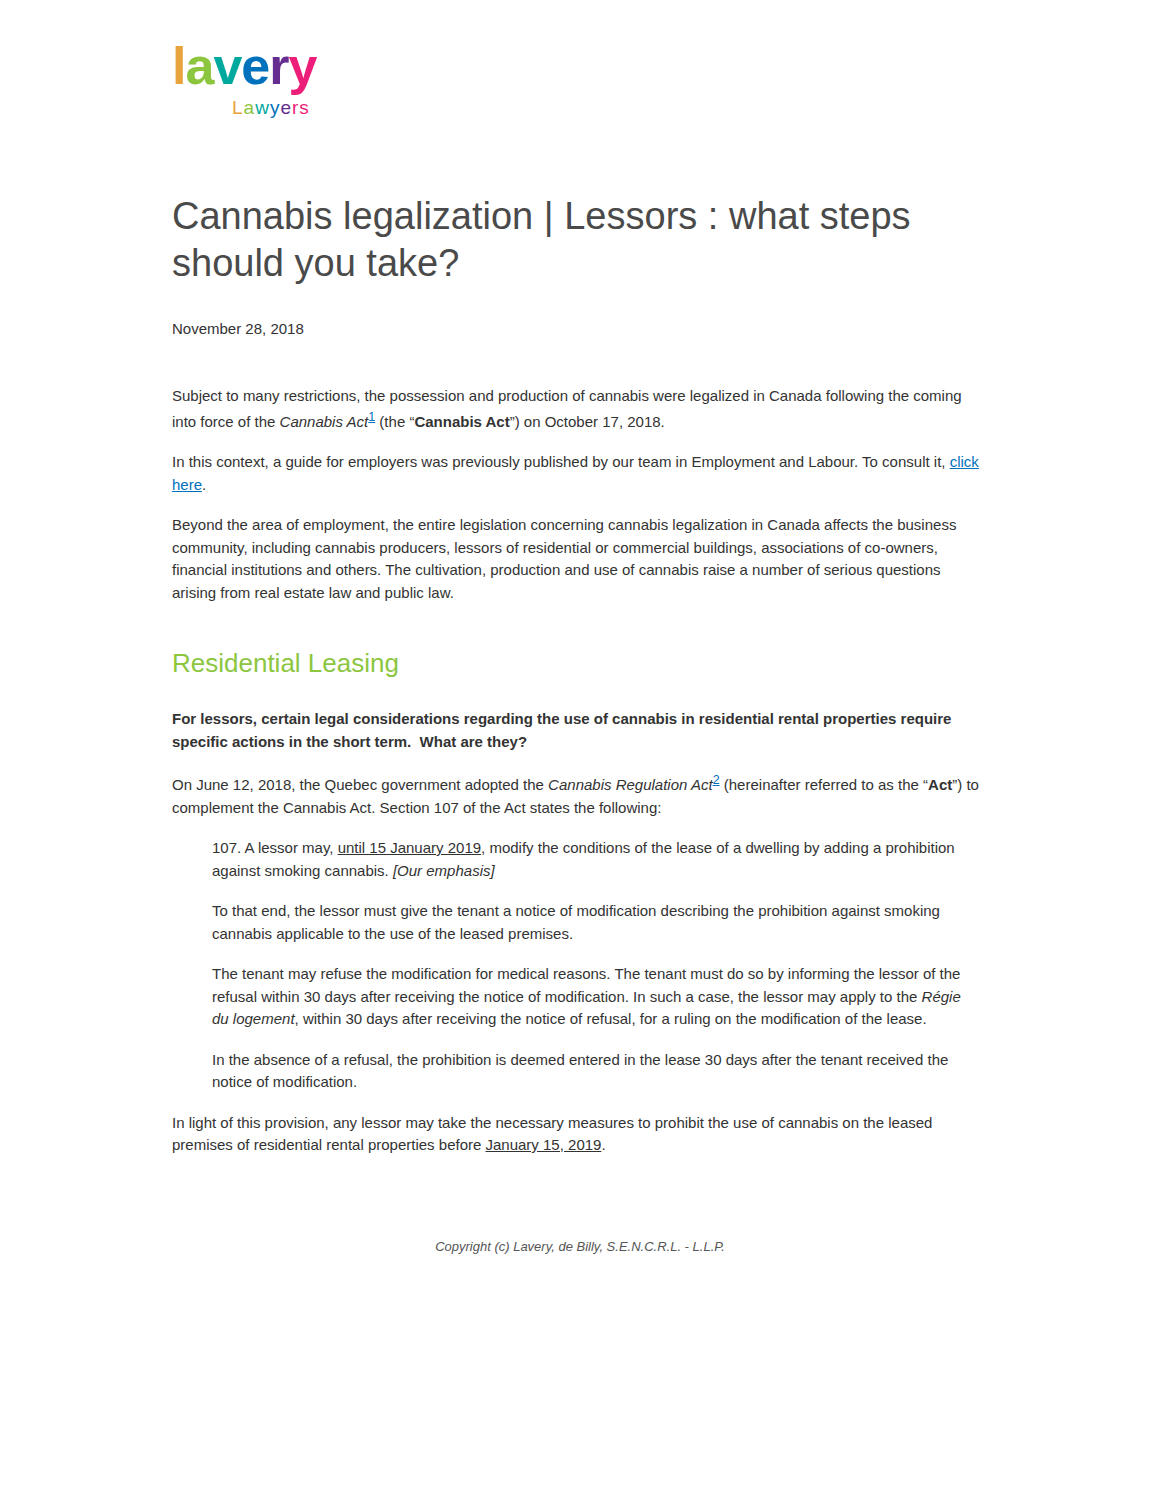lavery
Lawyers
Cannabis legalization | Lessors : what steps should you take?
November 28, 2018
Subject to many restrictions, the possession and production of cannabis were legalized in Canada following the coming into force of the Cannabis Act1 (the “Cannabis Act”) on October 17, 2018.
In this context, a guide for employers was previously published by our team in Employment and Labour. To consult it, click here.
Beyond the area of employment, the entire legislation concerning cannabis legalization in Canada affects the business community, including cannabis producers, lessors of residential or commercial buildings, associations of co-owners, financial institutions and others. The cultivation, production and use of cannabis raise a number of serious questions arising from real estate law and public law.
Residential Leasing
For lessors, certain legal considerations regarding the use of cannabis in residential rental properties require specific actions in the short term. What are they?
On June 12, 2018, the Quebec government adopted the Cannabis Regulation Act2 (hereinafter referred to as the “Act”) to complement the Cannabis Act. Section 107 of the Act states the following:
107. A lessor may, until 15 January 2019, modify the conditions of the lease of a dwelling by adding a prohibition against smoking cannabis. [Our emphasis]
To that end, the lessor must give the tenant a notice of modification describing the prohibition against smoking cannabis applicable to the use of the leased premises.
The tenant may refuse the modification for medical reasons. The tenant must do so by informing the lessor of the refusal within 30 days after receiving the notice of modification. In such a case, the lessor may apply to the Régie du logement, within 30 days after receiving the notice of refusal, for a ruling on the modification of the lease.
In the absence of a refusal, the prohibition is deemed entered in the lease 30 days after the tenant received the notice of modification.
In light of this provision, any lessor may take the necessary measures to prohibit the use of cannabis on the leased premises of residential rental properties before January 15, 2019.
Copyright (c) Lavery, de Billy, S.E.N.C.R.L. - L.L.P.